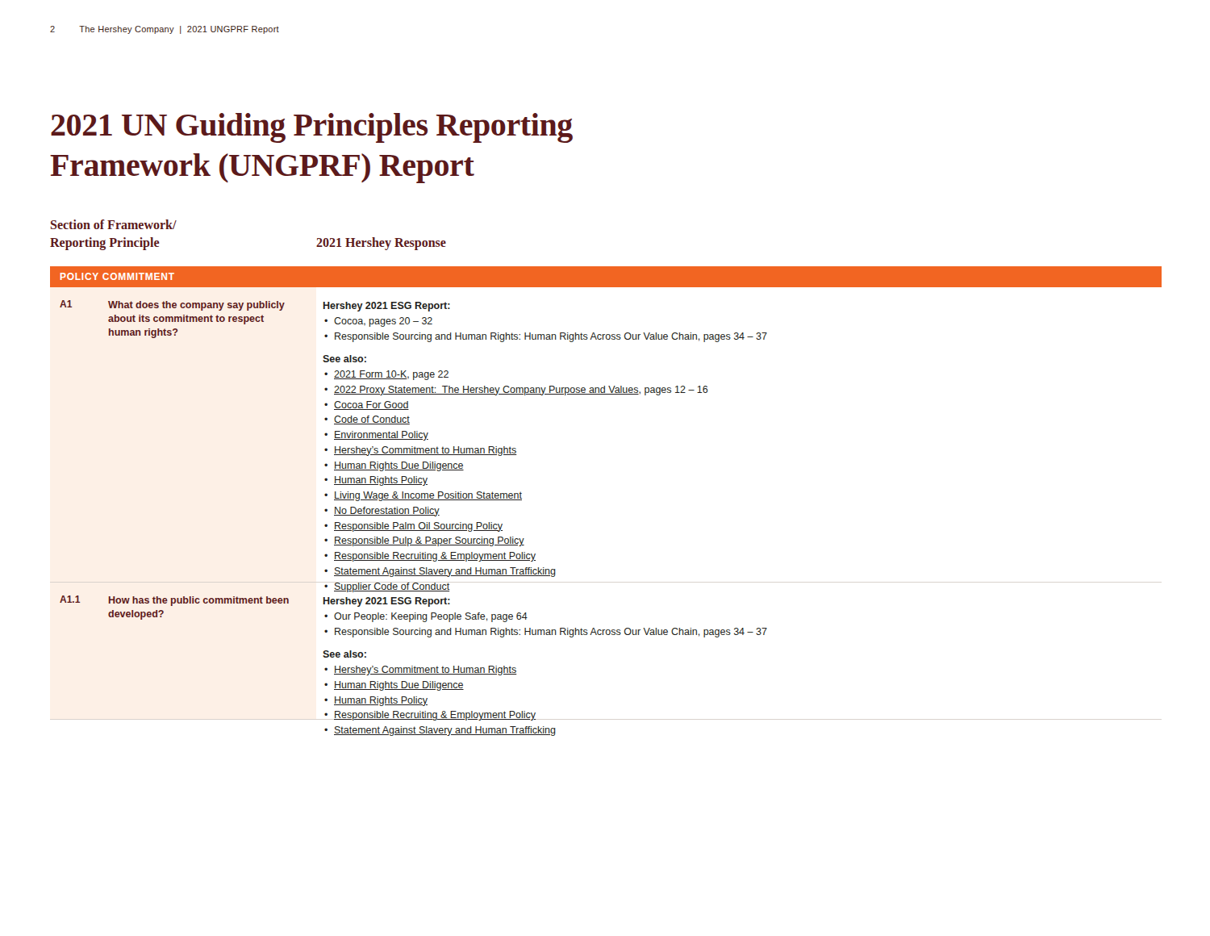2 The Hershey Company | 2021 UNGPRF Report
2021 UN Guiding Principles Reporting
Framework (UNGPRF) Report
Section of Framework/
Reporting Principle
2021 Hershey Response
POLICY COMMITMENT
A1 What does the company say publicly about its commitment to respect human rights?
Hershey 2021 ESG Report:
Cocoa, pages 20 – 32
Responsible Sourcing and Human Rights: Human Rights Across Our Value Chain, pages 34 – 37
See also:
2021 Form 10-K, page 22
2022 Proxy Statement: The Hershey Company Purpose and Values, pages 12 – 16
Cocoa For Good
Code of Conduct
Environmental Policy
Hershey’s Commitment to Human Rights
Human Rights Due Diligence
Human Rights Policy
Living Wage & Income Position Statement
No Deforestation Policy
Responsible Palm Oil Sourcing Policy
Responsible Pulp & Paper Sourcing Policy
Responsible Recruiting & Employment Policy
Statement Against Slavery and Human Trafficking
Supplier Code of Conduct
A1.1 How has the public commitment been developed?
Hershey 2021 ESG Report:
Our People: Keeping People Safe, page 64
Responsible Sourcing and Human Rights: Human Rights Across Our Value Chain, pages 34 – 37
See also:
Hershey’s Commitment to Human Rights
Human Rights Due Diligence
Human Rights Policy
Responsible Recruiting & Employment Policy
Statement Against Slavery and Human Trafficking